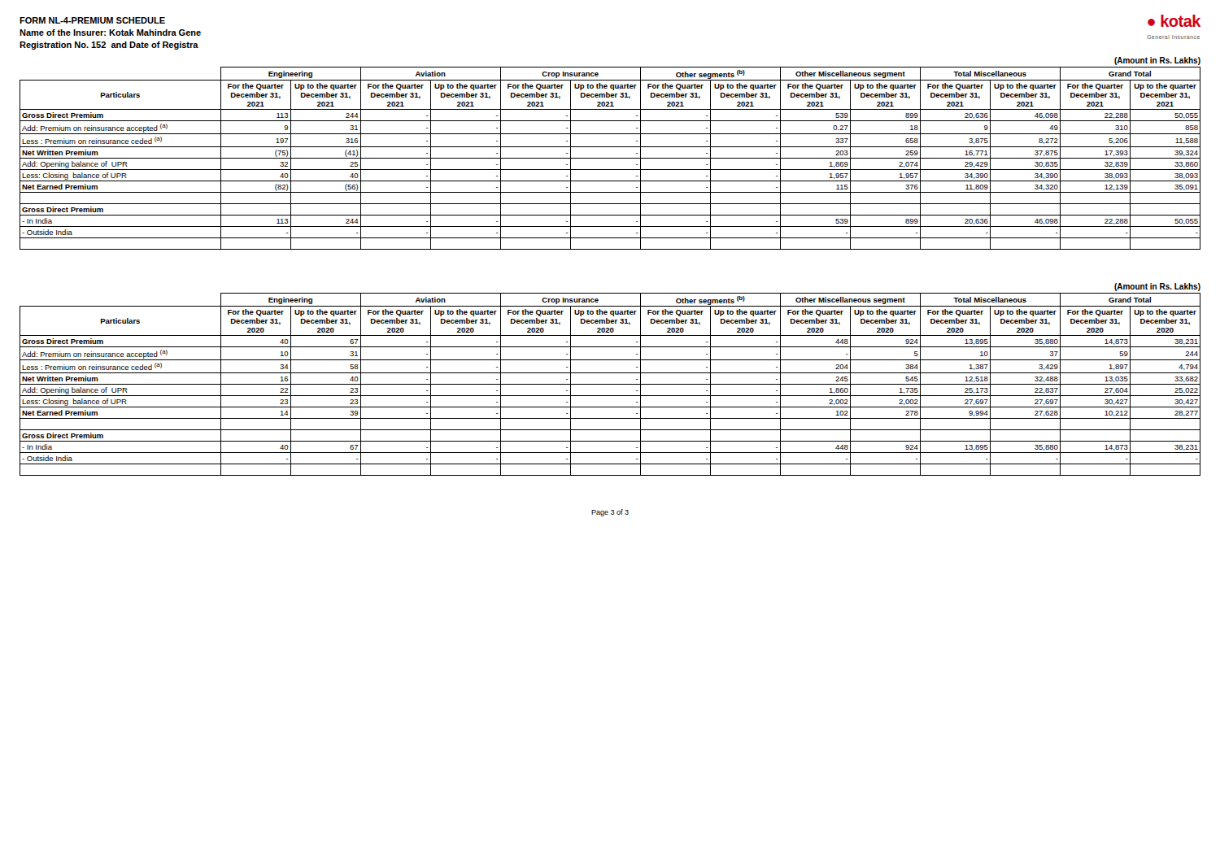FORM NL-4-PREMIUM SCHEDULE
Name of the Insurer: Kotak Mahindra Gene
Registration No. 152 and Date of Registra
● kotak
General Insurance
(Amount in Rs. Lakhs)
| | Engineering | Aviation | Crop Insurance | Other segments (b) | Other Miscellaneous segment | Total Miscellaneous | Grand Total |
| --- | --- | --- | --- | --- | --- | --- | --- |
| Particulars | For the Quarter December 31, 2021 | Up to the quarter December 31, 2021 | For the Quarter December 31, 2021 | Up to the quarter December 31, 2021 | For the Quarter December 31, 2021 | Up to the quarter December 31, 2021 | For the Quarter December 31, 2021 | Up to the quarter December 31, 2021 | For the Quarter December 31, 2021 | Up to the quarter December 31, 2021 | For the Quarter December 31, 2021 | Up to the quarter December 31, 2021 | For the Quarter December 31, 2021 | Up to the quarter December 31, 2021 |
| Gross Direct Premium | 113 | 244 | - | - | - | - | - | - | 539 | 899 | 20,636 | 46,098 | 22,288 | 50,055 |
| Add: Premium on reinsurance accepted (a) | 9 | 31 | - | - | - | - | - | - | 0.27 | 18 | 9 | 49 | 310 | 858 |
| Less : Premium on reinsurance ceded (a) | 197 | 316 | - | - | - | - | - | - | 337 | 658 | 3,875 | 8,272 | 5,206 | 11,588 |
| Net Written Premium | (75) | (41) | - | - | - | - | - | - | 203 | 259 | 16,771 | 37,875 | 17,393 | 39,324 |
| Add: Opening balance of UPR | 32 | 25 | - | - | - | - | - | - | 1,869 | 2,074 | 29,429 | 30,835 | 32,839 | 33,860 |
| Less: Closing balance of UPR | 40 | 40 | - | - | - | - | - | - | 1,957 | 1,957 | 34,390 | 34,390 | 38,093 | 38,093 |
| Net Earned Premium | (82) | (56) | - | - | - | - | - | - | 115 | 376 | 11,809 | 34,320 | 12,139 | 35,091 |
| Gross Direct Premium | | | | | | | | | | | | | | |
| - In India | 113 | 244 | - | - | - | - | - | - | 539 | 899 | 20,636 | 46,098 | 22,288 | 50,055 |
| - Outside India | - | - | - | - | - | - | - | - | - | - | - | - | - | - |
(Amount in Rs. Lakhs)
| | Engineering | Aviation | Crop Insurance | Other segments (b) | Other Miscellaneous segment | Total Miscellaneous | Grand Total |
| --- | --- | --- | --- | --- | --- | --- | --- |
| Particulars | For the Quarter December 31, 2020 | Up to the quarter December 31, 2020 | For the Quarter December 31, 2020 | Up to the quarter December 31, 2020 | For the Quarter December 31, 2020 | Up to the quarter December 31, 2020 | For the Quarter December 31, 2020 | Up to the quarter December 31, 2020 | For the Quarter December 31, 2020 | Up to the quarter December 31, 2020 | For the Quarter December 31, 2020 | Up to the quarter December 31, 2020 | For the Quarter December 31, 2020 | Up to the quarter December 31, 2020 |
| Gross Direct Premium | 40 | 67 | - | - | - | - | - | - | 448 | 924 | 13,895 | 35,880 | 14,873 | 38,231 |
| Add: Premium on reinsurance accepted (a) | 10 | 31 | - | - | - | - | - | - | - | 5 | 10 | 37 | 59 | 244 |
| Less : Premium on reinsurance ceded (a) | 34 | 58 | - | - | - | - | - | - | 204 | 384 | 1,387 | 3,429 | 1,897 | 4,794 |
| Net Written Premium | 16 | 40 | - | - | - | - | - | - | 245 | 545 | 12,518 | 32,488 | 13,035 | 33,682 |
| Add: Opening balance of UPR | 22 | 23 | - | - | - | - | - | - | 1,860 | 1,735 | 25,173 | 22,837 | 27,604 | 25,022 |
| Less: Closing balance of UPR | 23 | 23 | - | - | - | - | - | - | 2,002 | 2,002 | 27,697 | 27,697 | 30,427 | 30,427 |
| Net Earned Premium | 14 | 39 | - | - | - | - | - | - | 102 | 278 | 9,994 | 27,628 | 10,212 | 28,277 |
| Gross Direct Premium | | | | | | | | | | | | | | |
| - In India | 40 | 67 | - | - | - | - | - | - | 448 | 924 | 13,895 | 35,880 | 14,873 | 38,231 |
| - Outside India | - | - | - | - | - | - | - | - | - | - | - | - | - | - |
Page 3 of 3